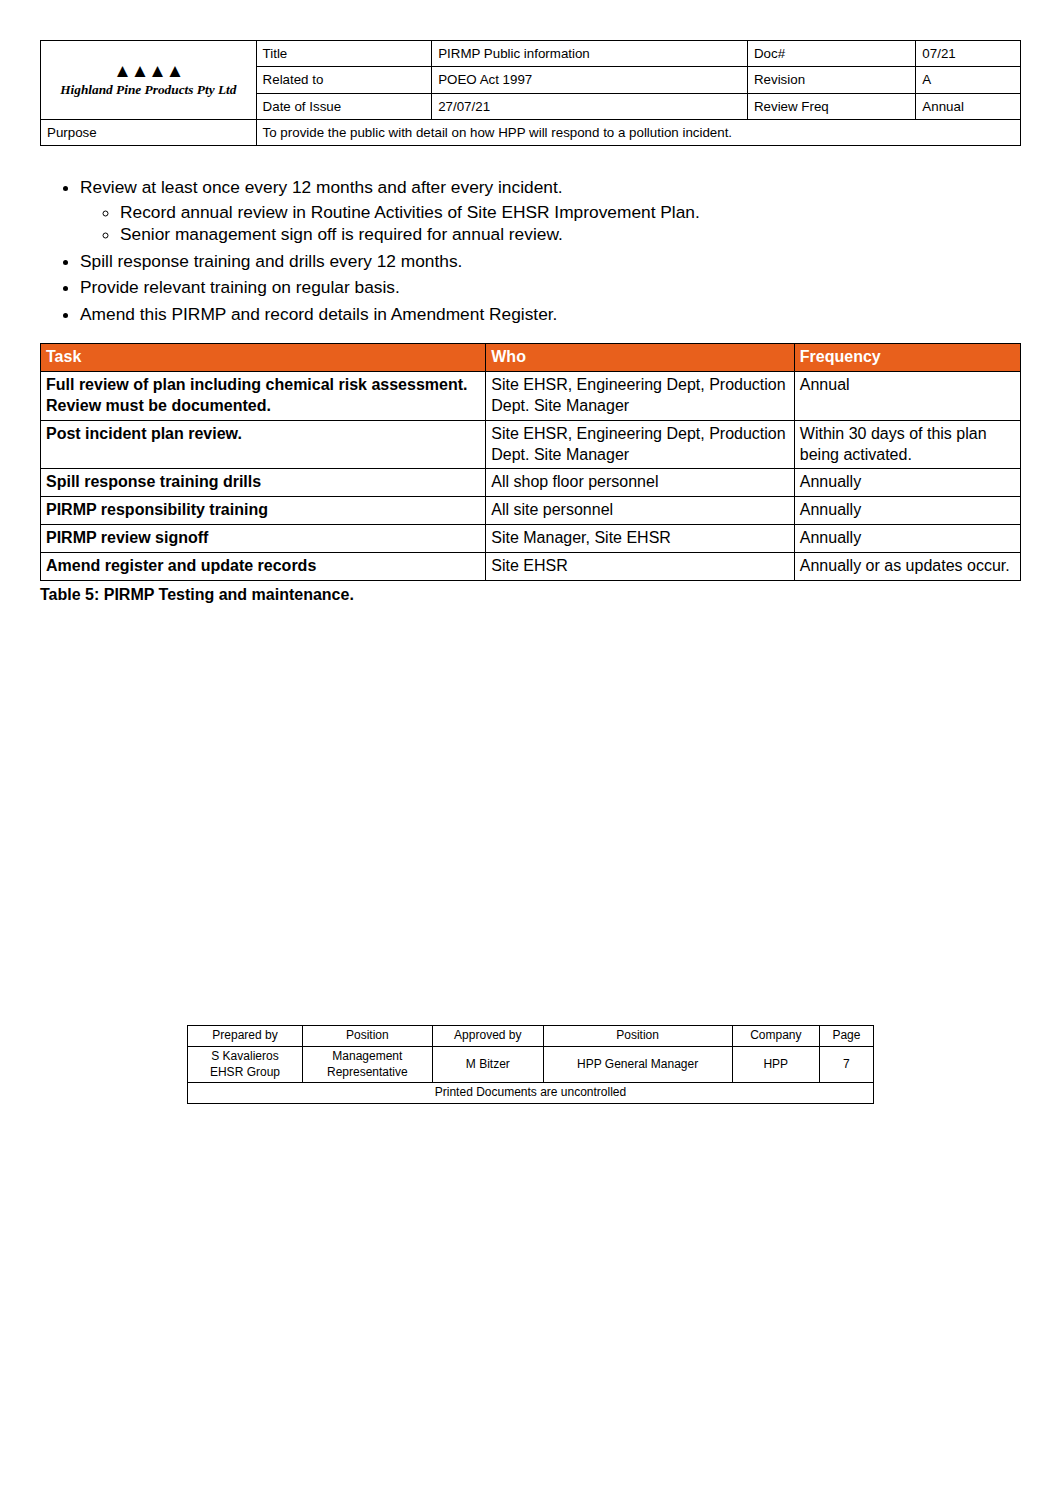| ▲▲▲▲ Highland Pine Products Pty Ltd | Title | PIRMP Public information | Doc# | 07/21 |
| Related to | POEO Act 1997 | Revision | A |
| Date of Issue | 27/07/21 | Review Freq | Annual |
| Purpose | To provide the public with detail on how HPP will respond to a pollution incident. |
Review at least once every 12 months and after every incident.
Record annual review in Routine Activities of Site EHSR Improvement Plan.
Senior management sign off is required for annual review.
Spill response training and drills every 12 months.
Provide relevant training on regular basis.
Amend this PIRMP and record details in Amendment Register.
| Task | Who | Frequency |
| --- | --- | --- |
| Full review of plan including chemical risk assessment. Review must be documented. | Site EHSR, Engineering Dept, Production Dept. Site Manager | Annual |
| Post incident plan review. | Site EHSR, Engineering Dept, Production Dept. Site Manager | Within 30 days of this plan being activated. |
| Spill response training drills | All shop floor personnel | Annually |
| PIRMP responsibility training | All site personnel | Annually |
| PIRMP review signoff | Site Manager, Site EHSR | Annually |
| Amend register and update records | Site EHSR | Annually or as updates occur. |
Table 5: PIRMP Testing and maintenance.
| Prepared by | Position | Approved by | Position | Company | Page |
| S Kavalieros EHSR Group | Management Representative | M Bitzer | HPP General Manager | HPP | 7 |
| Printed Documents are uncontrolled |